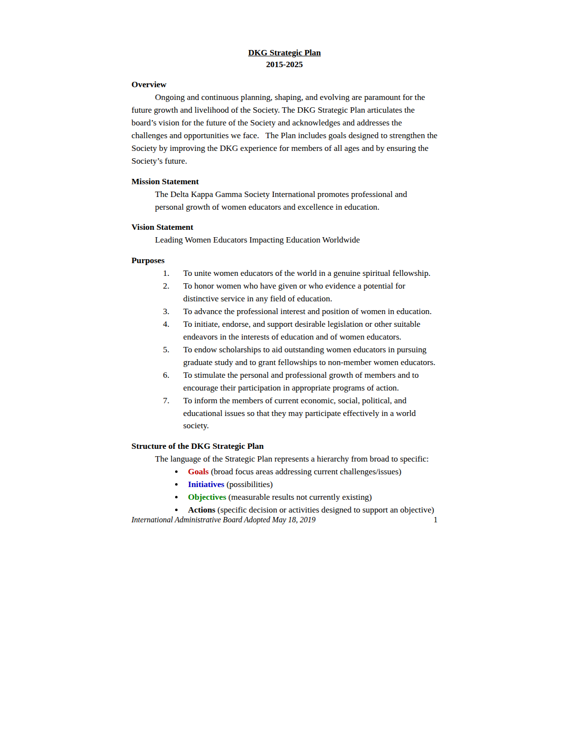DKG Strategic Plan 2015-2025
Overview
Ongoing and continuous planning, shaping, and evolving are paramount for the future growth and livelihood of the Society. The DKG Strategic Plan articulates the board’s vision for the future of the Society and acknowledges and addresses the challenges and opportunities we face. The Plan includes goals designed to strengthen the Society by improving the DKG experience for members of all ages and by ensuring the Society’s future.
Mission Statement
The Delta Kappa Gamma Society International promotes professional and personal growth of women educators and excellence in education.
Vision Statement
Leading Women Educators Impacting Education Worldwide
Purposes
To unite women educators of the world in a genuine spiritual fellowship.
To honor women who have given or who evidence a potential for distinctive service in any field of education.
To advance the professional interest and position of women in education.
To initiate, endorse, and support desirable legislation or other suitable endeavors in the interests of education and of women educators.
To endow scholarships to aid outstanding women educators in pursuing graduate study and to grant fellowships to non-member women educators.
To stimulate the personal and professional growth of members and to encourage their participation in appropriate programs of action.
To inform the members of current economic, social, political, and educational issues so that they may participate effectively in a world society.
Structure of the DKG Strategic Plan
The language of the Strategic Plan represents a hierarchy from broad to specific:
Goals (broad focus areas addressing current challenges/issues)
Initiatives (possibilities)
Objectives (measurable results not currently existing)
Actions (specific decision or activities designed to support an objective)
International Administrative Board Adopted May 18, 2019 1